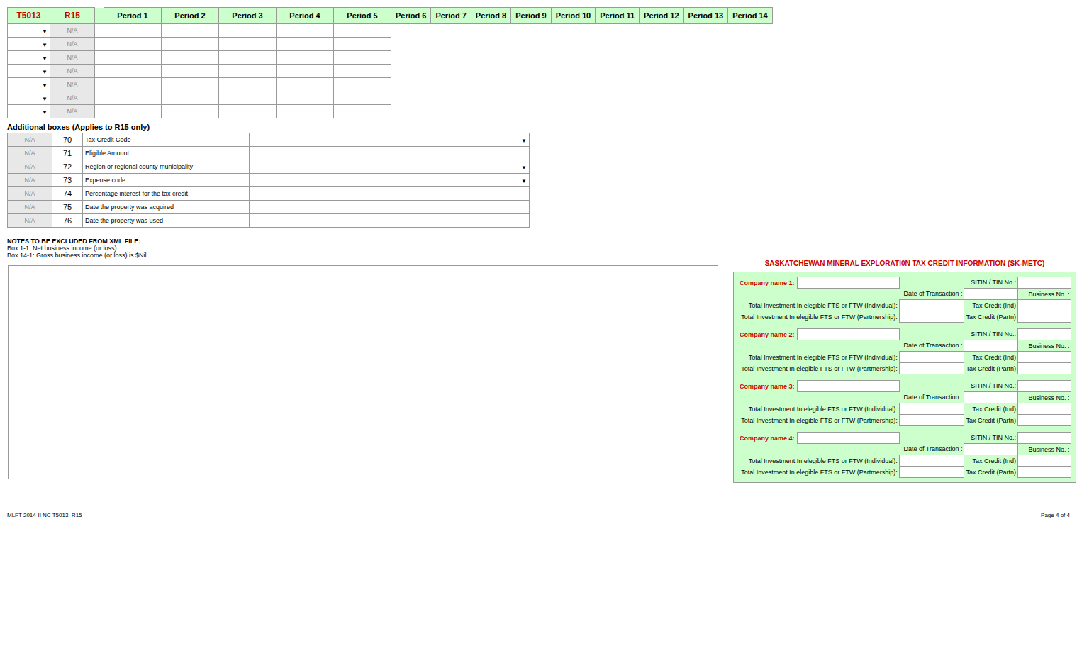| T5013 | R15 | | Period 1 | Period 2 | Period 3 | Period 4 | Period 5 | Period 6 | Period 7 | Period 8 | Period 9 | Period 10 | Period 11 | Period 12 | Period 13 | Period 14 |
| ▼ | N/A | | | | | | | | | | | | | | | |
| ▼ | N/A | | | | | | | | | | | | | | | |
| ▼ | N/A | | | | | | | | | | | | | | | |
| ▼ | N/A | | | | | | | | | | | | | | | |
| ▼ | N/A | | | | | | | | | | | | | | | |
| ▼ | N/A | | | | | | | | | | | | | | | |
| ▼ | N/A | | | | | | | | | | | | | | | |
Additional boxes (Applies to R15 only)
| N/A | 70 | Tax Credit Code | ▼ |
| N/A | 71 | Eligible Amount | |
| N/A | 72 | Region or regional county municipality | ▼ |
| N/A | 73 | Expense code | ▼ |
| N/A | 74 | Percentage interest for the tax credit | |
| N/A | 75 | Date the property was acquired | |
| N/A | 76 | Date the property was used | |
NOTES TO BE EXCLUDED FROM XML FILE:
Box 1-1: Net business income (or loss)
Box 14-1: Gross business income (or loss) is $Nil
| | SASKATCHEWAN MINERAL EXPLORATI0N TAX CREDIT INFORMATION (SK-METC) / Company name 1: / / / SITIN / TIN No.: / / / / / Date of Transaction : / / Business No. : / / Total Investment In elegible FTS or FTW (Individual): / / Tax Credit (Ind) / / / Total Investment In elegible FTS or FTW (Partmership): / / Tax Credit (Partn) / / / Company name 2: / / / SITIN / TIN No.: / / / / / Date of Transaction : / / Business No. : / / Total Investment In elegible FTS or FTW (Individual): / / Tax Credit (Ind) / / / Total Investment In elegible FTS or FTW (Partmership): / / Tax Credit (Partn) / / / Company name 3: / / / SITIN / TIN No.: / / / / / Date of Transaction : / / Business No. : / / Total Investment In elegible FTS or FTW (Individual): / / Tax Credit (Ind) / / / Total Investment In elegible FTS or FTW (Partmership): / / Tax Credit (Partn) / / / Company name 4: / / / SITIN / TIN No.: / / / / / Date of Transaction : / / Business No. : / / Total Investment In elegible FTS or FTW (Individual): / / Tax Credit (Ind) / / / Total Investment In elegible FTS or FTW (Partmership): / / Tax Credit (Partn) / / |
MLFT 2014-II NC T5013_R15 Page 4 of 4